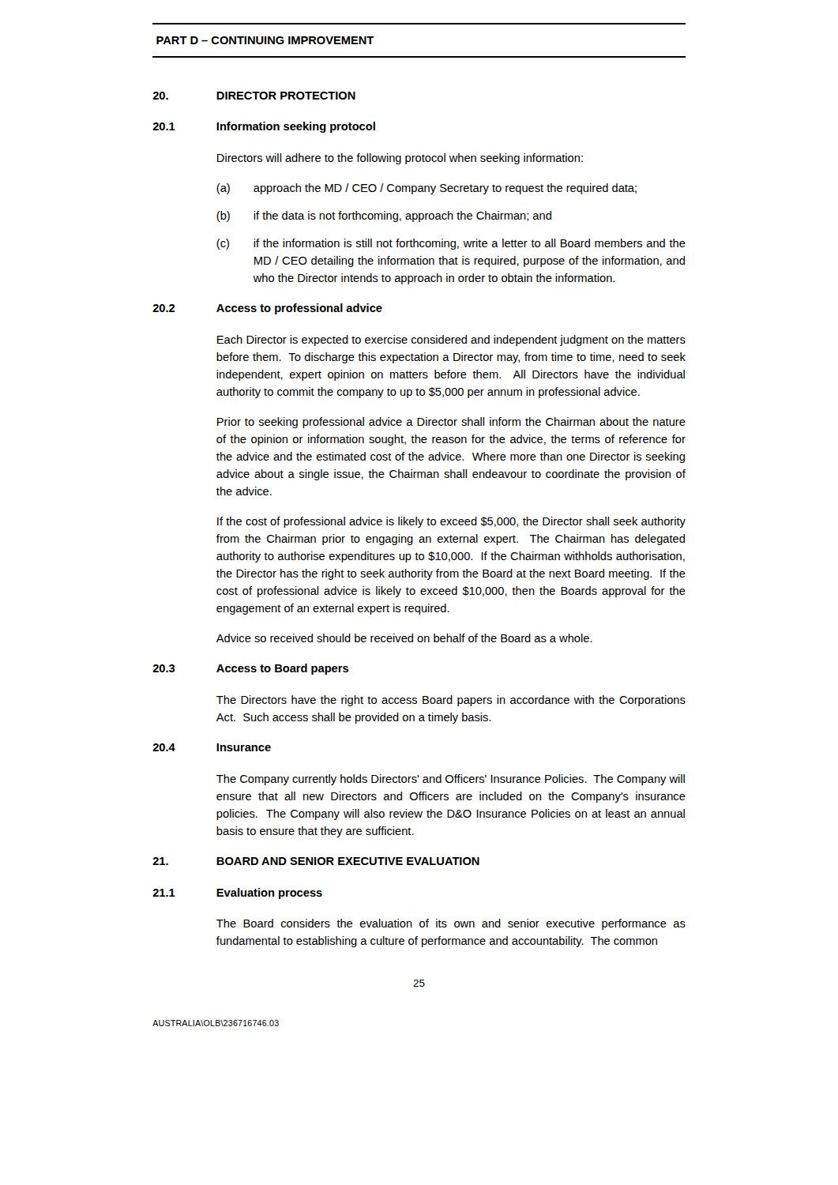PART D – CONTINUING IMPROVEMENT
20.
Director Protection
20.1
Information seeking protocol
Directors will adhere to the following protocol when seeking information:
(a) approach the MD / CEO / Company Secretary to request the required data;
(b) if the data is not forthcoming, approach the Chairman; and
(c) if the information is still not forthcoming, write a letter to all Board members and the MD / CEO detailing the information that is required, purpose of the information, and who the Director intends to approach in order to obtain the information.
20.2
Access to professional advice
Each Director is expected to exercise considered and independent judgment on the matters before them. To discharge this expectation a Director may, from time to time, need to seek independent, expert opinion on matters before them. All Directors have the individual authority to commit the company to up to $5,000 per annum in professional advice.
Prior to seeking professional advice a Director shall inform the Chairman about the nature of the opinion or information sought, the reason for the advice, the terms of reference for the advice and the estimated cost of the advice. Where more than one Director is seeking advice about a single issue, the Chairman shall endeavour to coordinate the provision of the advice.
If the cost of professional advice is likely to exceed $5,000, the Director shall seek authority from the Chairman prior to engaging an external expert. The Chairman has delegated authority to authorise expenditures up to $10,000. If the Chairman withholds authorisation, the Director has the right to seek authority from the Board at the next Board meeting. If the cost of professional advice is likely to exceed $10,000, then the Boards approval for the engagement of an external expert is required.
Advice so received should be received on behalf of the Board as a whole.
20.3
Access to Board papers
The Directors have the right to access Board papers in accordance with the Corporations Act. Such access shall be provided on a timely basis.
20.4
Insurance
The Company currently holds Directors' and Officers' Insurance Policies. The Company will ensure that all new Directors and Officers are included on the Company's insurance policies. The Company will also review the D&O Insurance Policies on at least an annual basis to ensure that they are sufficient.
21.
Board and Senior Executive Evaluation
21.1
Evaluation process
The Board considers the evaluation of its own and senior executive performance as fundamental to establishing a culture of performance and accountability. The common
25
AUSTRALIA\OLB\236716746.03